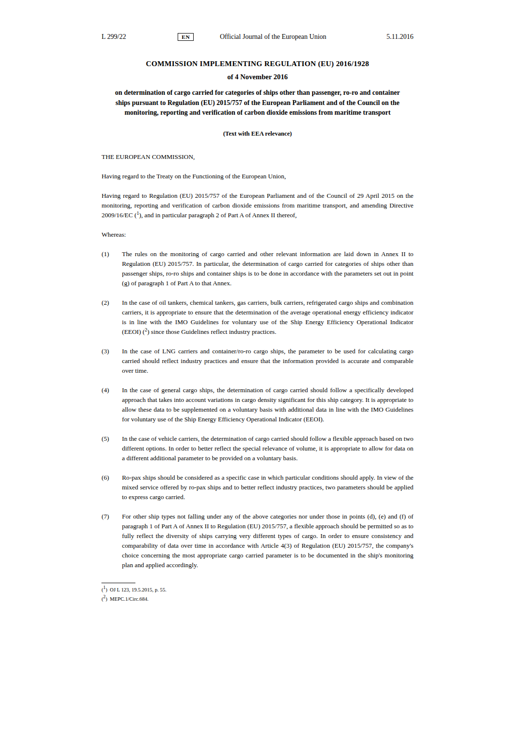L 299/22
EN
Official Journal of the European Union
5.11.2016
COMMISSION IMPLEMENTING REGULATION (EU) 2016/1928
of 4 November 2016
on determination of cargo carried for categories of ships other than passenger, ro-ro and container ships pursuant to Regulation (EU) 2015/757 of the European Parliament and of the Council on the monitoring, reporting and verification of carbon dioxide emissions from maritime transport
(Text with EEA relevance)
THE EUROPEAN COMMISSION,
Having regard to the Treaty on the Functioning of the European Union,
Having regard to Regulation (EU) 2015/757 of the European Parliament and of the Council of 29 April 2015 on the monitoring, reporting and verification of carbon dioxide emissions from maritime transport, and amending Directive 2009/16/EC (1), and in particular paragraph 2 of Part A of Annex II thereof,
Whereas:
(1)
The rules on the monitoring of cargo carried and other relevant information are laid down in Annex II to Regulation (EU) 2015/757. In particular, the determination of cargo carried for categories of ships other than passenger ships, ro-ro ships and container ships is to be done in accordance with the parameters set out in point (g) of paragraph 1 of Part A to that Annex.
(2)
In the case of oil tankers, chemical tankers, gas carriers, bulk carriers, refrigerated cargo ships and combination carriers, it is appropriate to ensure that the determination of the average operational energy efficiency indicator is in line with the IMO Guidelines for voluntary use of the Ship Energy Efficiency Operational Indicator (EEOI) (2) since those Guidelines reflect industry practices.
(3)
In the case of LNG carriers and container/ro-ro cargo ships, the parameter to be used for calculating cargo carried should reflect industry practices and ensure that the information provided is accurate and comparable over time.
(4)
In the case of general cargo ships, the determination of cargo carried should follow a specifically developed approach that takes into account variations in cargo density significant for this ship category. It is appropriate to allow these data to be supplemented on a voluntary basis with additional data in line with the IMO Guidelines for voluntary use of the Ship Energy Efficiency Operational Indicator (EEOI).
(5)
In the case of vehicle carriers, the determination of cargo carried should follow a flexible approach based on two different options. In order to better reflect the special relevance of volume, it is appropriate to allow for data on a different additional parameter to be provided on a voluntary basis.
(6)
Ro-pax ships should be considered as a specific case in which particular conditions should apply. In view of the mixed service offered by ro-pax ships and to better reflect industry practices, two parameters should be applied to express cargo carried.
(7)
For other ship types not falling under any of the above categories nor under those in points (d), (e) and (f) of paragraph 1 of Part A of Annex II to Regulation (EU) 2015/757, a flexible approach should be permitted so as to fully reflect the diversity of ships carrying very different types of cargo. In order to ensure consistency and comparability of data over time in accordance with Article 4(3) of Regulation (EU) 2015/757, the company's choice concerning the most appropriate cargo carried parameter is to be documented in the ship's monitoring plan and applied accordingly.
(1) OJ L 123, 19.5.2015, p. 55.
(2) MEPC.1/Circ.684.